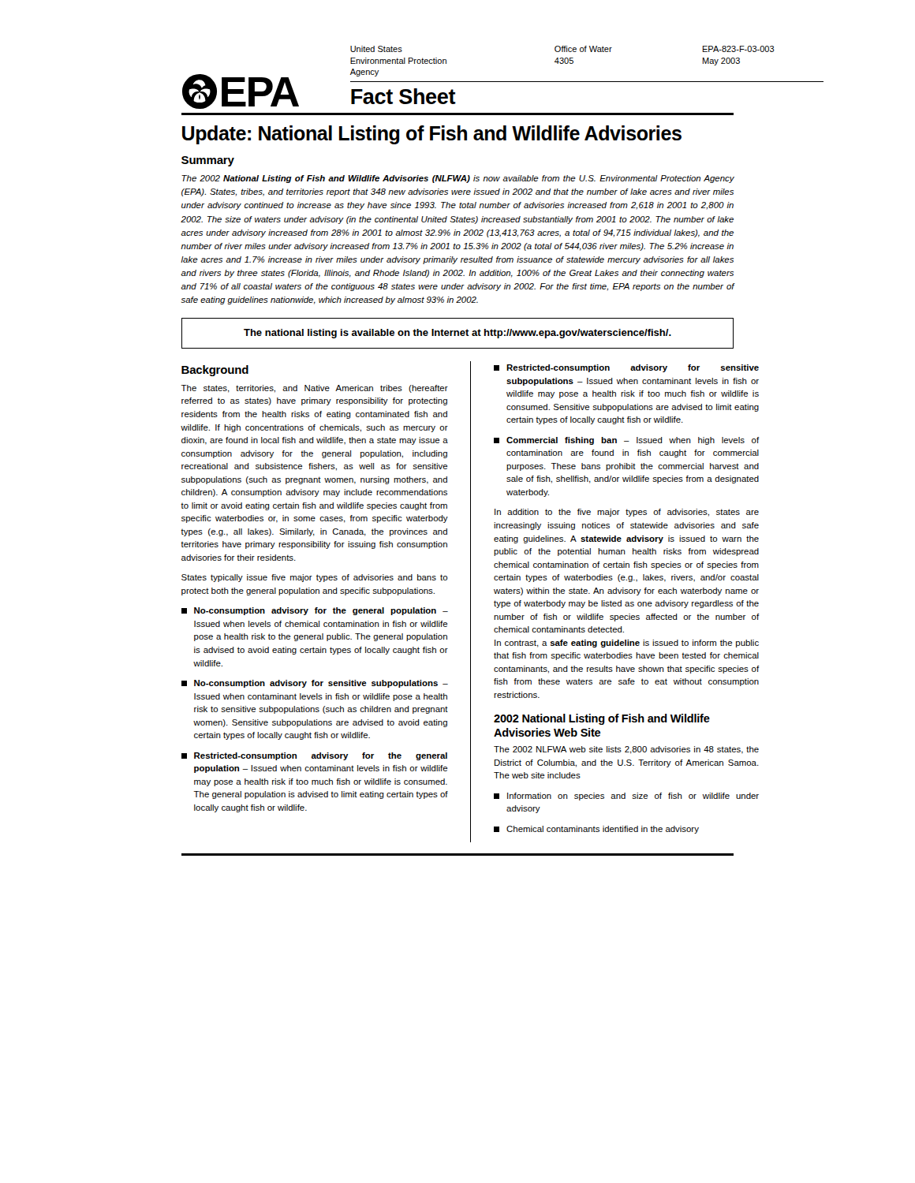EPA
United States
Environmental Protection
Agency
Office of Water
4305
EPA-823-F-03-003
May 2003
Fact Sheet
Update: National Listing of Fish and Wildlife Advisories
Summary
The 2002 National Listing of Fish and Wildlife Advisories (NLFWA) is now available from the U.S. Environmental Protection Agency (EPA). States, tribes, and territories report that 348 new advisories were issued in 2002 and that the number of lake acres and river miles under advisory continued to increase as they have since 1993. The total number of advisories increased from 2,618 in 2001 to 2,800 in 2002. The size of waters under advisory (in the continental United States) increased substantially from 2001 to 2002. The number of lake acres under advisory increased from 28% in 2001 to almost 32.9% in 2002 (13,413,763 acres, a total of 94,715 individual lakes), and the number of river miles under advisory increased from 13.7% in 2001 to 15.3% in 2002 (a total of 544,036 river miles). The 5.2% increase in lake acres and 1.7% increase in river miles under advisory primarily resulted from issuance of statewide mercury advisories for all lakes and rivers by three states (Florida, Illinois, and Rhode Island) in 2002. In addition, 100% of the Great Lakes and their connecting waters and 71% of all coastal waters of the contiguous 48 states were under advisory in 2002. For the first time, EPA reports on the number of safe eating guidelines nationwide, which increased by almost 93% in 2002.
The national listing is available on the Internet at http://www.epa.gov/waterscience/fish/.
Background
The states, territories, and Native American tribes (hereafter referred to as states) have primary responsibility for protecting residents from the health risks of eating contaminated fish and wildlife. If high concentrations of chemicals, such as mercury or dioxin, are found in local fish and wildlife, then a state may issue a consumption advisory for the general population, including recreational and subsistence fishers, as well as for sensitive subpopulations (such as pregnant women, nursing mothers, and children). A consumption advisory may include recommendations to limit or avoid eating certain fish and wildlife species caught from specific waterbodies or, in some cases, from specific waterbody types (e.g., all lakes). Similarly, in Canada, the provinces and territories have primary responsibility for issuing fish consumption advisories for their residents.
States typically issue five major types of advisories and bans to protect both the general population and specific subpopulations.
No-consumption advisory for the general population – Issued when levels of chemical contamination in fish or wildlife pose a health risk to the general public. The general population is advised to avoid eating certain types of locally caught fish or wildlife.
No-consumption advisory for sensitive subpopulations – Issued when contaminant levels in fish or wildlife pose a health risk to sensitive subpopulations (such as children and pregnant women). Sensitive subpopulations are advised to avoid eating certain types of locally caught fish or wildlife.
Restricted-consumption advisory for the general population – Issued when contaminant levels in fish or wildlife may pose a health risk if too much fish or wildlife is consumed. The general population is advised to limit eating certain types of locally caught fish or wildlife.
Restricted-consumption advisory for sensitive subpopulations – Issued when contaminant levels in fish or wildlife may pose a health risk if too much fish or wildlife is consumed. Sensitive subpopulations are advised to limit eating certain types of locally caught fish or wildlife.
Commercial fishing ban – Issued when high levels of contamination are found in fish caught for commercial purposes. These bans prohibit the commercial harvest and sale of fish, shellfish, and/or wildlife species from a designated waterbody.
In addition to the five major types of advisories, states are increasingly issuing notices of statewide advisories and safe eating guidelines. A statewide advisory is issued to warn the public of the potential human health risks from widespread chemical contamination of certain fish species or of species from certain types of waterbodies (e.g., lakes, rivers, and/or coastal waters) within the state. An advisory for each waterbody name or type of waterbody may be listed as one advisory regardless of the number of fish or wildlife species affected or the number of chemical contaminants detected.
In contrast, a safe eating guideline is issued to inform the public that fish from specific waterbodies have been tested for chemical contaminants, and the results have shown that specific species of fish from these waters are safe to eat without consumption restrictions.
2002 National Listing of Fish and Wildlife Advisories Web Site
The 2002 NLFWA web site lists 2,800 advisories in 48 states, the District of Columbia, and the U.S. Territory of American Samoa. The web site includes
Information on species and size of fish or wildlife under advisory
Chemical contaminants identified in the advisory